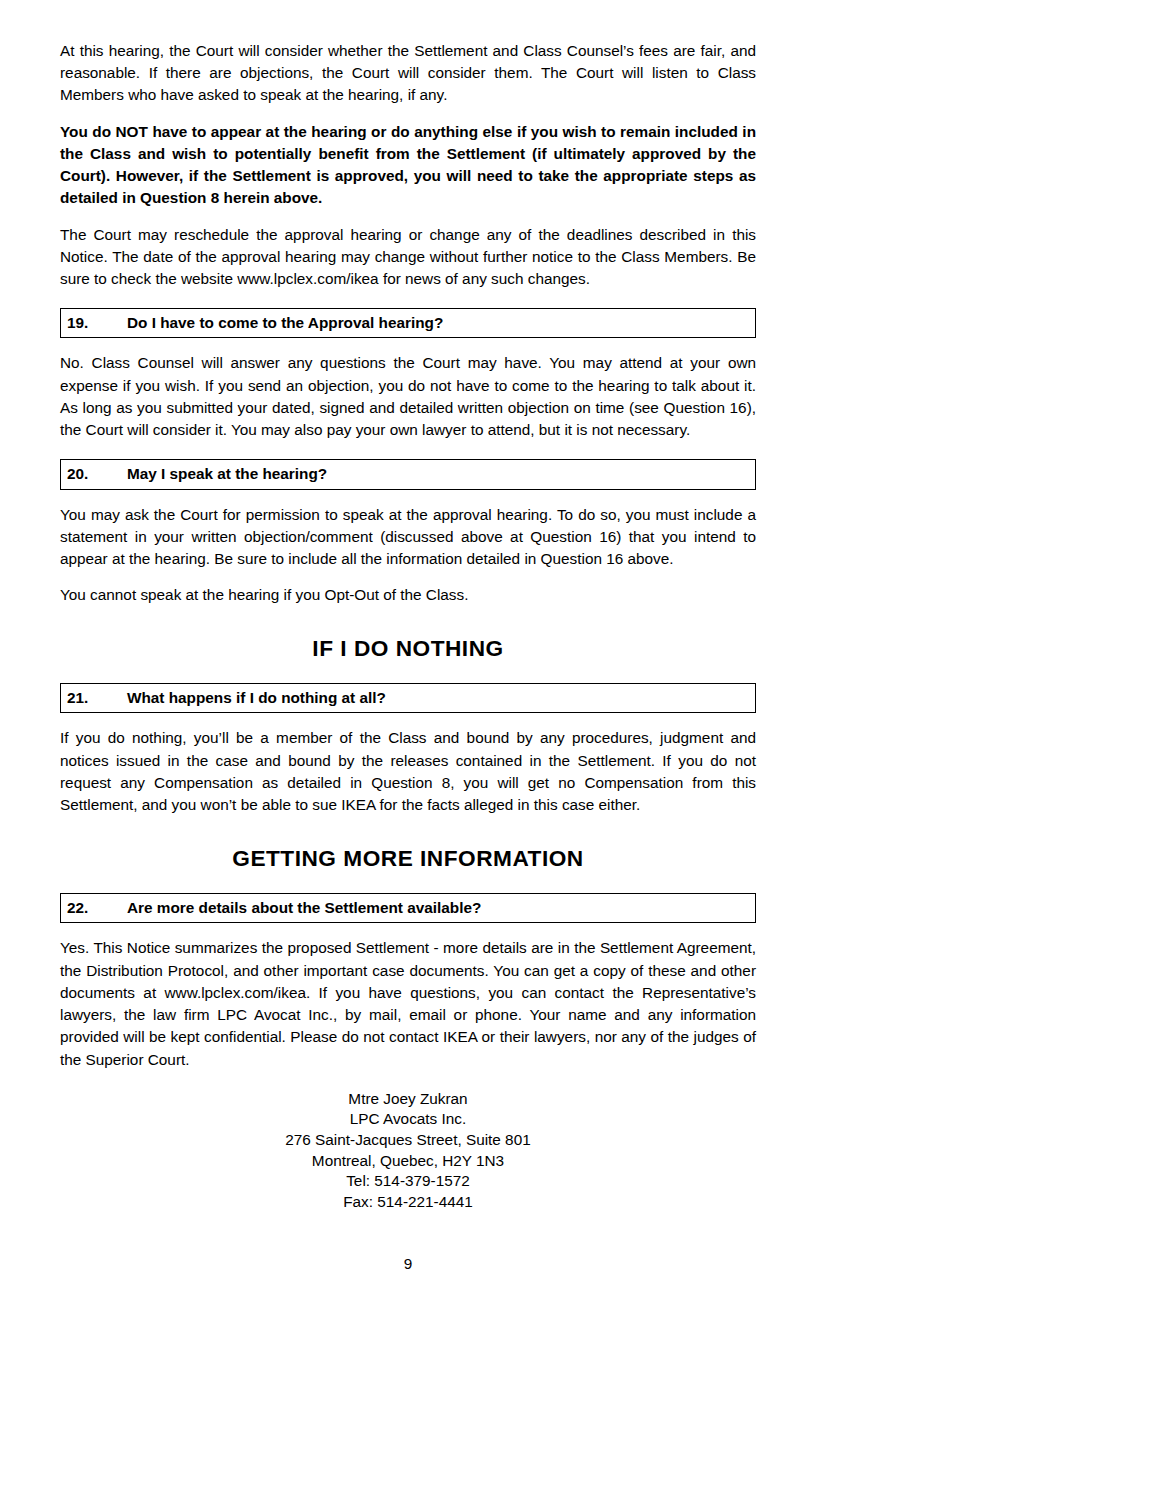At this hearing, the Court will consider whether the Settlement and Class Counsel’s fees are fair, and reasonable. If there are objections, the Court will consider them. The Court will listen to Class Members who have asked to speak at the hearing, if any.
You do NOT have to appear at the hearing or do anything else if you wish to remain included in the Class and wish to potentially benefit from the Settlement (if ultimately approved by the Court). However, if the Settlement is approved, you will need to take the appropriate steps as detailed in Question 8 herein above.
The Court may reschedule the approval hearing or change any of the deadlines described in this Notice. The date of the approval hearing may change without further notice to the Class Members. Be sure to check the website www.lpclex.com/ikea for news of any such changes.
19. Do I have to come to the Approval hearing?
No. Class Counsel will answer any questions the Court may have. You may attend at your own expense if you wish. If you send an objection, you do not have to come to the hearing to talk about it. As long as you submitted your dated, signed and detailed written objection on time (see Question 16), the Court will consider it. You may also pay your own lawyer to attend, but it is not necessary.
20. May I speak at the hearing?
You may ask the Court for permission to speak at the approval hearing. To do so, you must include a statement in your written objection/comment (discussed above at Question 16) that you intend to appear at the hearing. Be sure to include all the information detailed in Question 16 above.
You cannot speak at the hearing if you Opt-Out of the Class.
IF I DO NOTHING
21. What happens if I do nothing at all?
If you do nothing, you’ll be a member of the Class and bound by any procedures, judgment and notices issued in the case and bound by the releases contained in the Settlement. If you do not request any Compensation as detailed in Question 8, you will get no Compensation from this Settlement, and you won’t be able to sue IKEA for the facts alleged in this case either.
GETTING MORE INFORMATION
22. Are more details about the Settlement available?
Yes. This Notice summarizes the proposed Settlement - more details are in the Settlement Agreement, the Distribution Protocol, and other important case documents. You can get a copy of these and other documents at www.lpclex.com/ikea. If you have questions, you can contact the Representative’s lawyers, the law firm LPC Avocat Inc., by mail, email or phone. Your name and any information provided will be kept confidential. Please do not contact IKEA or their lawyers, nor any of the judges of the Superior Court.
Mtre Joey Zukran
LPC Avocats Inc.
276 Saint-Jacques Street, Suite 801
Montreal, Quebec, H2Y 1N3
Tel: 514-379-1572
Fax: 514-221-4441
9